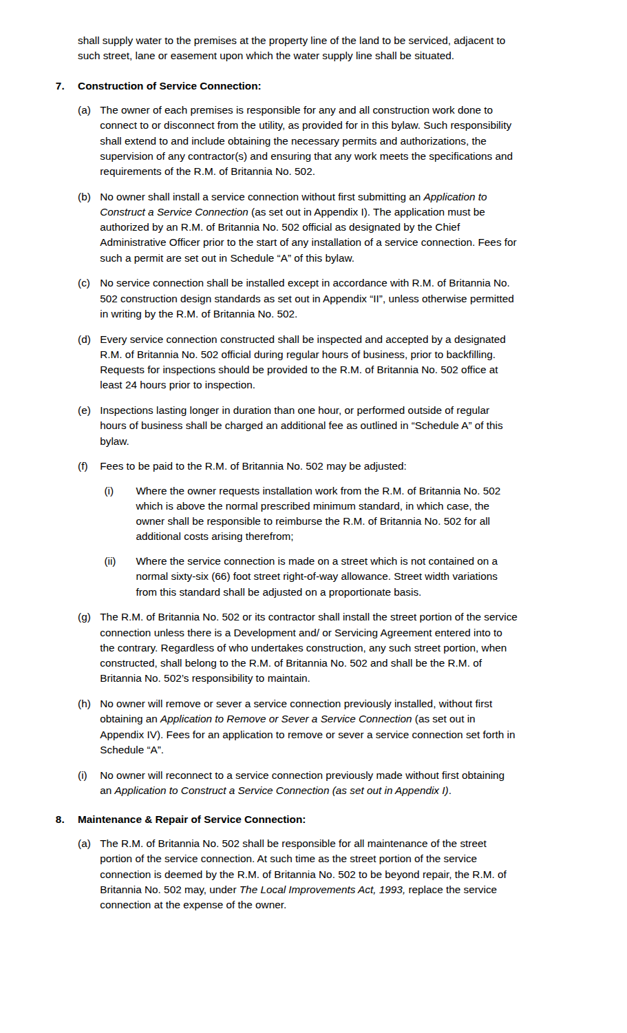shall supply water to the premises at the property line of the land to be serviced, adjacent to such street, lane or easement upon which the water supply line shall be situated.
Construction of Service Connection:
The owner of each premises is responsible for any and all construction work done to connect to or disconnect from the utility, as provided for in this bylaw. Such responsibility shall extend to and include obtaining the necessary permits and authorizations, the supervision of any contractor(s) and ensuring that any work meets the specifications and requirements of the R.M. of Britannia No. 502.
No owner shall install a service connection without first submitting an Application to Construct a Service Connection (as set out in Appendix I). The application must be authorized by an R.M. of Britannia No. 502 official as designated by the Chief Administrative Officer prior to the start of any installation of a service connection. Fees for such a permit are set out in Schedule “A” of this bylaw.
No service connection shall be installed except in accordance with R.M. of Britannia No. 502 construction design standards as set out in Appendix “II”, unless otherwise permitted in writing by the R.M. of Britannia No. 502.
Every service connection constructed shall be inspected and accepted by a designated R.M. of Britannia No. 502 official during regular hours of business, prior to backfilling. Requests for inspections should be provided to the R.M. of Britannia No. 502 office at least 24 hours prior to inspection.
Inspections lasting longer in duration than one hour, or performed outside of regular hours of business shall be charged an additional fee as outlined in “Schedule A” of this bylaw.
Fees to be paid to the R.M. of Britannia No. 502 may be adjusted:
Where the owner requests installation work from the R.M. of Britannia No. 502 which is above the normal prescribed minimum standard, in which case, the owner shall be responsible to reimburse the R.M. of Britannia No. 502 for all additional costs arising therefrom;
Where the service connection is made on a street which is not contained on a normal sixty-six (66) foot street right-of-way allowance. Street width variations from this standard shall be adjusted on a proportionate basis.
The R.M. of Britannia No. 502 or its contractor shall install the street portion of the service connection unless there is a Development and/ or Servicing Agreement entered into to the contrary. Regardless of who undertakes construction, any such street portion, when constructed, shall belong to the R.M. of Britannia No. 502 and shall be the R.M. of Britannia No. 502’s responsibility to maintain.
No owner will remove or sever a service connection previously installed, without first obtaining an Application to Remove or Sever a Service Connection (as set out in Appendix IV). Fees for an application to remove or sever a service connection set forth in Schedule “A”.
No owner will reconnect to a service connection previously made without first obtaining an Application to Construct a Service Connection (as set out in Appendix I).
Maintenance & Repair of Service Connection:
The R.M. of Britannia No. 502 shall be responsible for all maintenance of the street portion of the service connection. At such time as the street portion of the service connection is deemed by the R.M. of Britannia No. 502 to be beyond repair, the R.M. of Britannia No. 502 may, under The Local Improvements Act, 1993, replace the service connection at the expense of the owner.